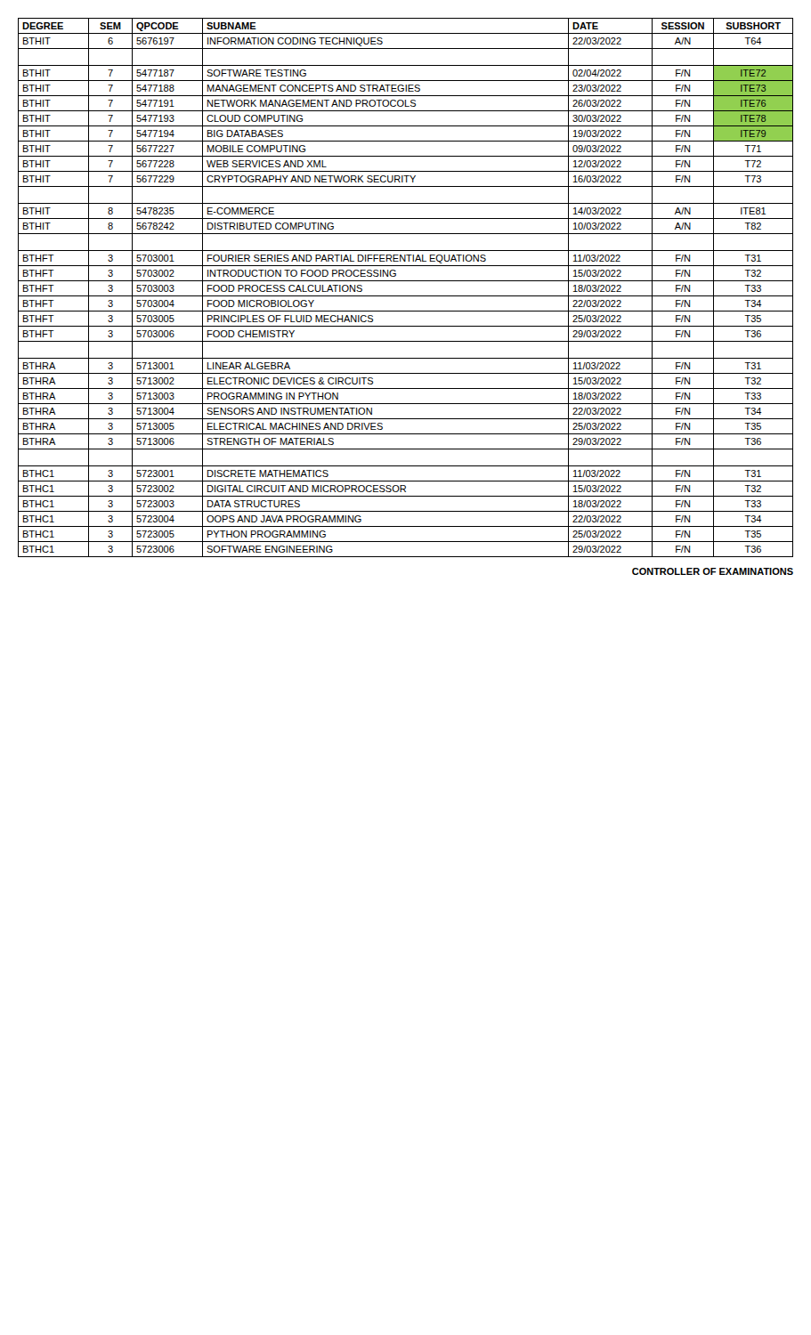| DEGREE | SEM | QPCODE | SUBNAME | DATE | SESSION | SUBSHORT |
| --- | --- | --- | --- | --- | --- | --- |
| BTHIT | 6 | 5676197 | INFORMATION CODING TECHNIQUES | 22/03/2022 | A/N | T64 |
| BTHIT | 7 | 5477187 | SOFTWARE TESTING | 02/04/2022 | F/N | ITE72 |
| BTHIT | 7 | 5477188 | MANAGEMENT CONCEPTS AND STRATEGIES | 23/03/2022 | F/N | ITE73 |
| BTHIT | 7 | 5477191 | NETWORK MANAGEMENT AND PROTOCOLS | 26/03/2022 | F/N | ITE76 |
| BTHIT | 7 | 5477193 | CLOUD COMPUTING | 30/03/2022 | F/N | ITE78 |
| BTHIT | 7 | 5477194 | BIG DATABASES | 19/03/2022 | F/N | ITE79 |
| BTHIT | 7 | 5677227 | MOBILE COMPUTING | 09/03/2022 | F/N | T71 |
| BTHIT | 7 | 5677228 | WEB SERVICES AND XML | 12/03/2022 | F/N | T72 |
| BTHIT | 7 | 5677229 | CRYPTOGRAPHY AND NETWORK SECURITY | 16/03/2022 | F/N | T73 |
| BTHIT | 8 | 5478235 | E-COMMERCE | 14/03/2022 | A/N | ITE81 |
| BTHIT | 8 | 5678242 | DISTRIBUTED COMPUTING | 10/03/2022 | A/N | T82 |
| BTHFT | 3 | 5703001 | FOURIER SERIES AND PARTIAL DIFFERENTIAL EQUATIONS | 11/03/2022 | F/N | T31 |
| BTHFT | 3 | 5703002 | INTRODUCTION TO FOOD PROCESSING | 15/03/2022 | F/N | T32 |
| BTHFT | 3 | 5703003 | FOOD PROCESS CALCULATIONS | 18/03/2022 | F/N | T33 |
| BTHFT | 3 | 5703004 | FOOD MICROBIOLOGY | 22/03/2022 | F/N | T34 |
| BTHFT | 3 | 5703005 | PRINCIPLES OF FLUID MECHANICS | 25/03/2022 | F/N | T35 |
| BTHFT | 3 | 5703006 | FOOD CHEMISTRY | 29/03/2022 | F/N | T36 |
| BTHRA | 3 | 5713001 | LINEAR ALGEBRA | 11/03/2022 | F/N | T31 |
| BTHRA | 3 | 5713002 | ELECTRONIC DEVICES & CIRCUITS | 15/03/2022 | F/N | T32 |
| BTHRA | 3 | 5713003 | PROGRAMMING IN PYTHON | 18/03/2022 | F/N | T33 |
| BTHRA | 3 | 5713004 | SENSORS AND INSTRUMENTATION | 22/03/2022 | F/N | T34 |
| BTHRA | 3 | 5713005 | ELECTRICAL MACHINES AND DRIVES | 25/03/2022 | F/N | T35 |
| BTHRA | 3 | 5713006 | STRENGTH OF MATERIALS | 29/03/2022 | F/N | T36 |
| BTHC1 | 3 | 5723001 | DISCRETE MATHEMATICS | 11/03/2022 | F/N | T31 |
| BTHC1 | 3 | 5723002 | DIGITAL CIRCUIT AND MICROPROCESSOR | 15/03/2022 | F/N | T32 |
| BTHC1 | 3 | 5723003 | DATA STRUCTURES | 18/03/2022 | F/N | T33 |
| BTHC1 | 3 | 5723004 | OOPS AND JAVA PROGRAMMING | 22/03/2022 | F/N | T34 |
| BTHC1 | 3 | 5723005 | PYTHON PROGRAMMING | 25/03/2022 | F/N | T35 |
| BTHC1 | 3 | 5723006 | SOFTWARE ENGINEERING | 29/03/2022 | F/N | T36 |
CONTROLLER OF EXAMINATIONS